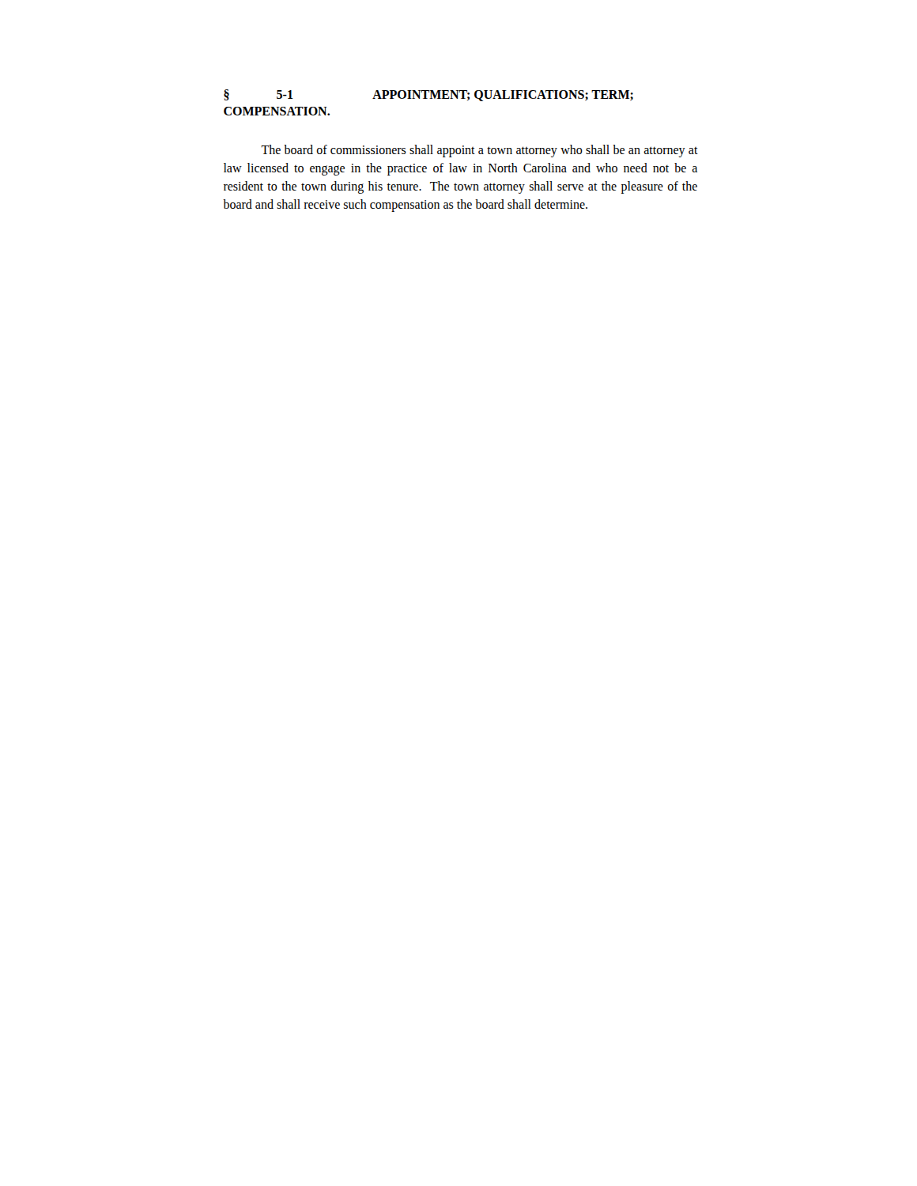§5-1 Appointment; Qualifications; Term; Compensation.
The board of commissioners shall appoint a town attorney who shall be an attorney at law licensed to engage in the practice of law in North Carolina and who need not be a resident to the town during his tenure. The town attorney shall serve at the pleasure of the board and shall receive such compensation as the board shall determine.